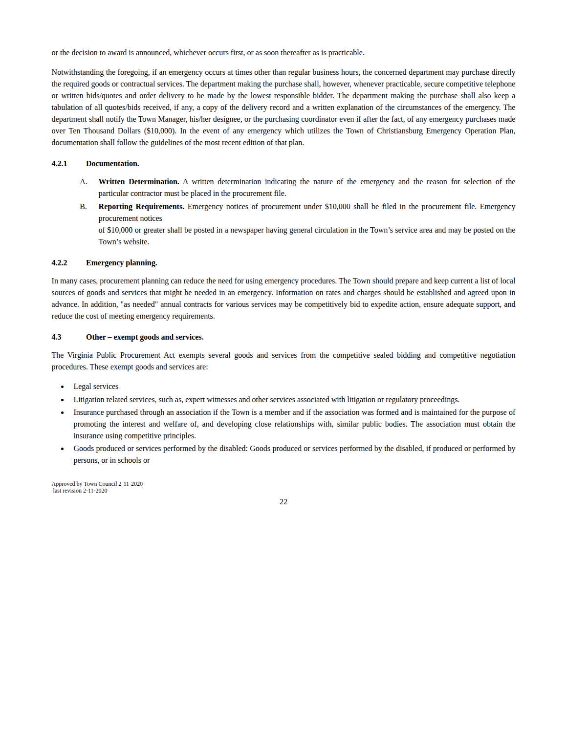or the decision to award is announced, whichever occurs first, or as soon thereafter as is practicable.
Notwithstanding the foregoing, if an emergency occurs at times other than regular business hours, the concerned department may purchase directly the required goods or contractual services. The department making the purchase shall, however, whenever practicable, secure competitive telephone or written bids/quotes and order delivery to be made by the lowest responsible bidder. The department making the purchase shall also keep a tabulation of all quotes/bids received, if any, a copy of the delivery record and a written explanation of the circumstances of the emergency. The department shall notify the Town Manager, his/her designee, or the purchasing coordinator even if after the fact, of any emergency purchases made over Ten Thousand Dollars ($10,000). In the event of any emergency which utilizes the Town of Christiansburg Emergency Operation Plan, documentation shall follow the guidelines of the most recent edition of that plan.
4.2.1 Documentation.
A. Written Determination. A written determination indicating the nature of the emergency and the reason for selection of the particular contractor must be placed in the procurement file.
B. Reporting Requirements. Emergency notices of procurement under $10,000 shall be filed in the procurement file. Emergency procurement notices
of $10,000 or greater shall be posted in a newspaper having general circulation in the Town’s service area and may be posted on the Town’s website.
4.2.2 Emergency planning.
In many cases, procurement planning can reduce the need for using emergency procedures. The Town should prepare and keep current a list of local sources of goods and services that might be needed in an emergency. Information on rates and charges should be established and agreed upon in advance. In addition, "as needed" annual contracts for various services may be competitively bid to expedite action, ensure adequate support, and reduce the cost of meeting emergency requirements.
4.3 Other – exempt goods and services.
The Virginia Public Procurement Act exempts several goods and services from the competitive sealed bidding and competitive negotiation procedures. These exempt goods and services are:
Legal services
Litigation related services, such as, expert witnesses and other services associated with litigation or regulatory proceedings.
Insurance purchased through an association if the Town is a member and if the association was formed and is maintained for the purpose of promoting the interest and welfare of, and developing close relationships with, similar public bodies. The association must obtain the insurance using competitive principles.
Goods produced or services performed by the disabled: Goods produced or services performed by the disabled, if produced or performed by persons, or in schools or
Approved by Town Council 2-11-2020
last revision 2-11-2020
22